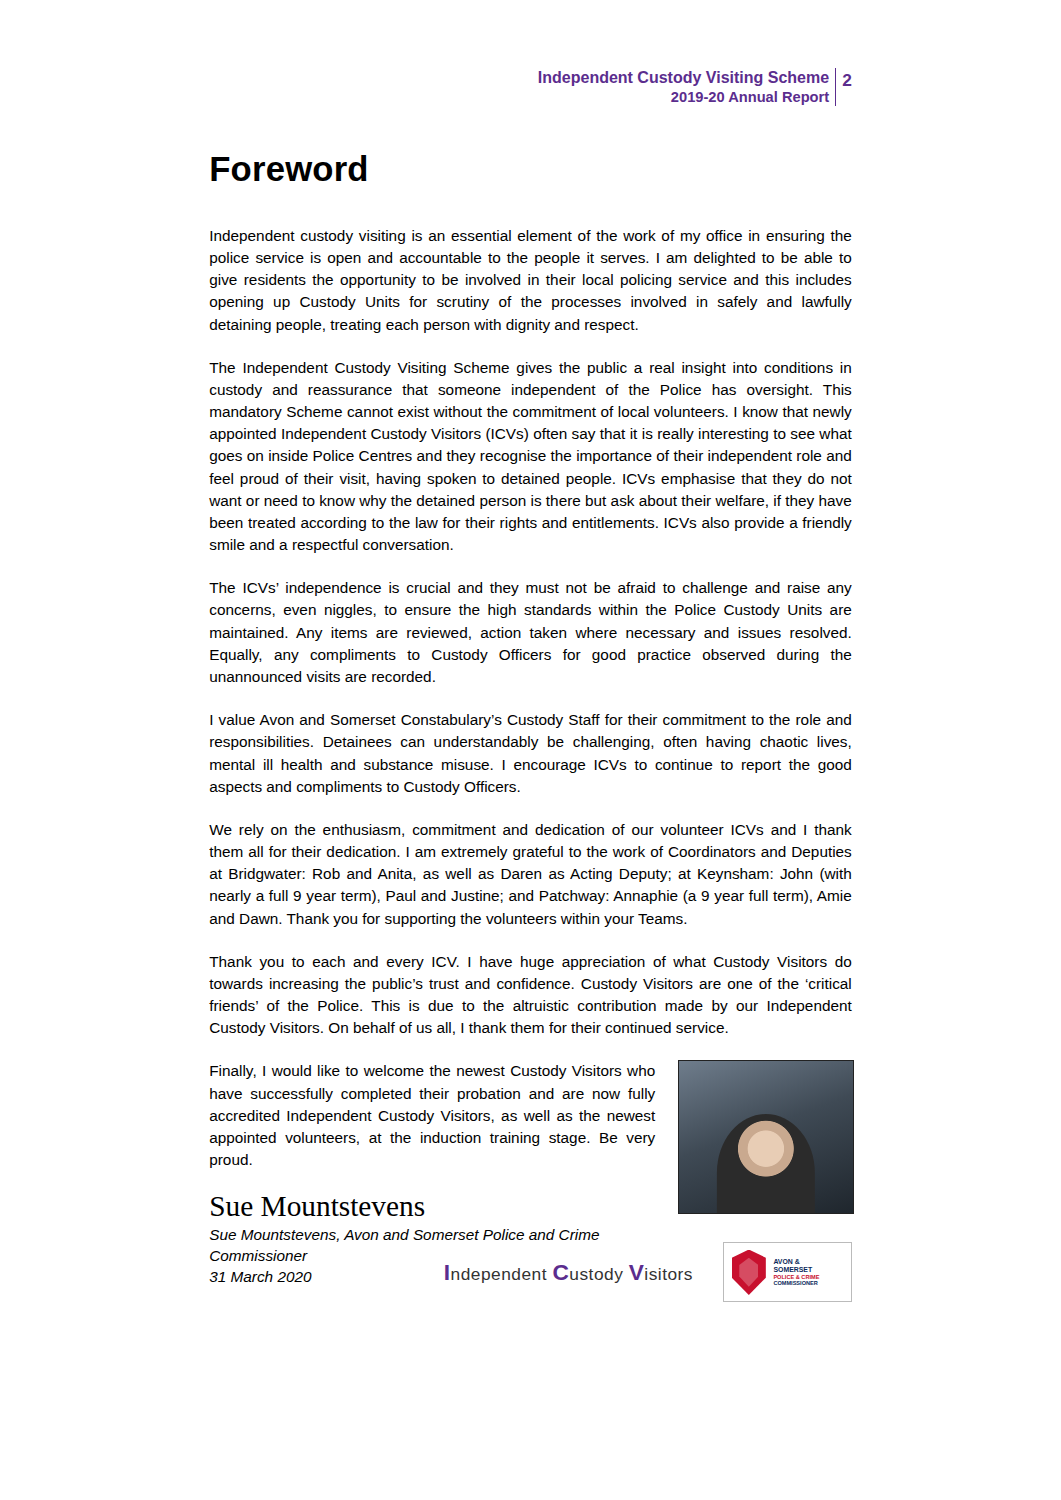Independent Custody Visiting Scheme
2019-20 Annual Report
2
Foreword
Independent custody visiting is an essential element of the work of my office in ensuring the police service is open and accountable to the people it serves. I am delighted to be able to give residents the opportunity to be involved in their local policing service and this includes opening up Custody Units for scrutiny of the processes involved in safely and lawfully detaining people, treating each person with dignity and respect.
The Independent Custody Visiting Scheme gives the public a real insight into conditions in custody and reassurance that someone independent of the Police has oversight. This mandatory Scheme cannot exist without the commitment of local volunteers. I know that newly appointed Independent Custody Visitors (ICVs) often say that it is really interesting to see what goes on inside Police Centres and they recognise the importance of their independent role and feel proud of their visit, having spoken to detained people. ICVs emphasise that they do not want or need to know why the detained person is there but ask about their welfare, if they have been treated according to the law for their rights and entitlements. ICVs also provide a friendly smile and a respectful conversation.
The ICVs’ independence is crucial and they must not be afraid to challenge and raise any concerns, even niggles, to ensure the high standards within the Police Custody Units are maintained. Any items are reviewed, action taken where necessary and issues resolved. Equally, any compliments to Custody Officers for good practice observed during the unannounced visits are recorded.
I value Avon and Somerset Constabulary’s Custody Staff for their commitment to the role and responsibilities. Detainees can understandably be challenging, often having chaotic lives, mental ill health and substance misuse. I encourage ICVs to continue to report the good aspects and compliments to Custody Officers.
We rely on the enthusiasm, commitment and dedication of our volunteer ICVs and I thank them all for their dedication. I am extremely grateful to the work of Coordinators and Deputies at Bridgwater: Rob and Anita, as well as Daren as Acting Deputy; at Keynsham: John (with nearly a full 9 year term), Paul and Justine; and Patchway: Annaphie (a 9 year full term), Amie and Dawn. Thank you for supporting the volunteers within your Teams.
Thank you to each and every ICV. I have huge appreciation of what Custody Visitors do towards increasing the public’s trust and confidence. Custody Visitors are one of the ‘critical friends’ of the Police. This is due to the altruistic contribution made by our Independent Custody Visitors. On behalf of us all, I thank them for their continued service.
Finally, I would like to welcome the newest Custody Visitors who have successfully completed their probation and are now fully accredited Independent Custody Visitors, as well as the newest appointed volunteers, at the induction training stage. Be very proud.
Sue Mountstevens
Sue Mountstevens, Avon and Somerset Police and Crime
Commissioner
31 March 2020
Independent Custody Visitors
AVON &
SOMERSET
POLICE & CRIME
COMMISSIONER